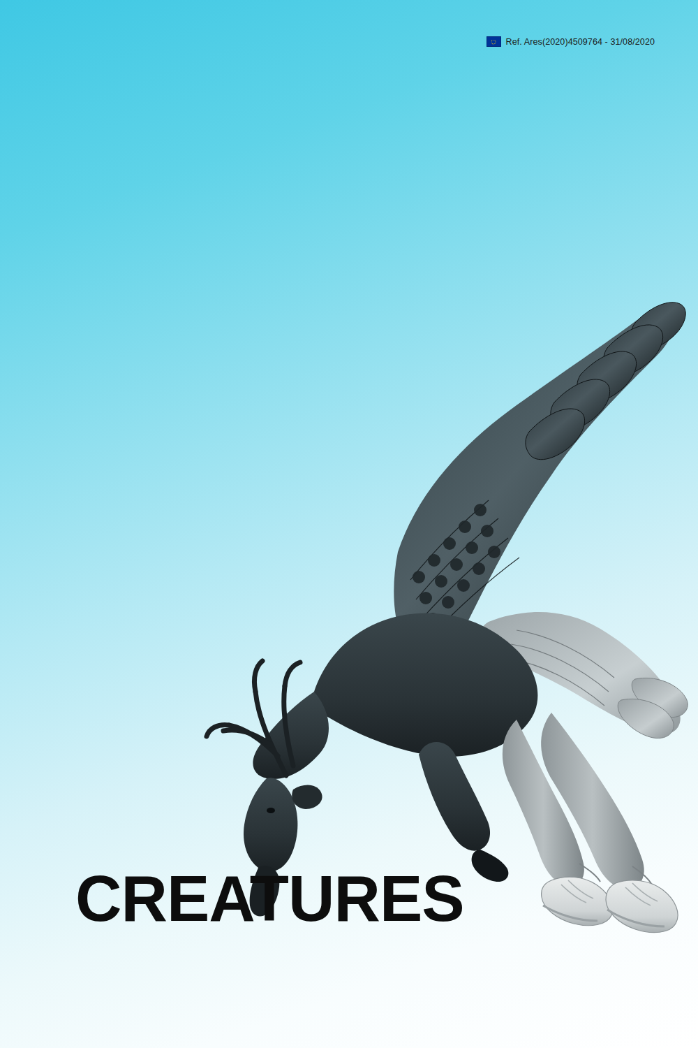Ref. Ares(2020)4509764 - 31/08/2020
CREATURES